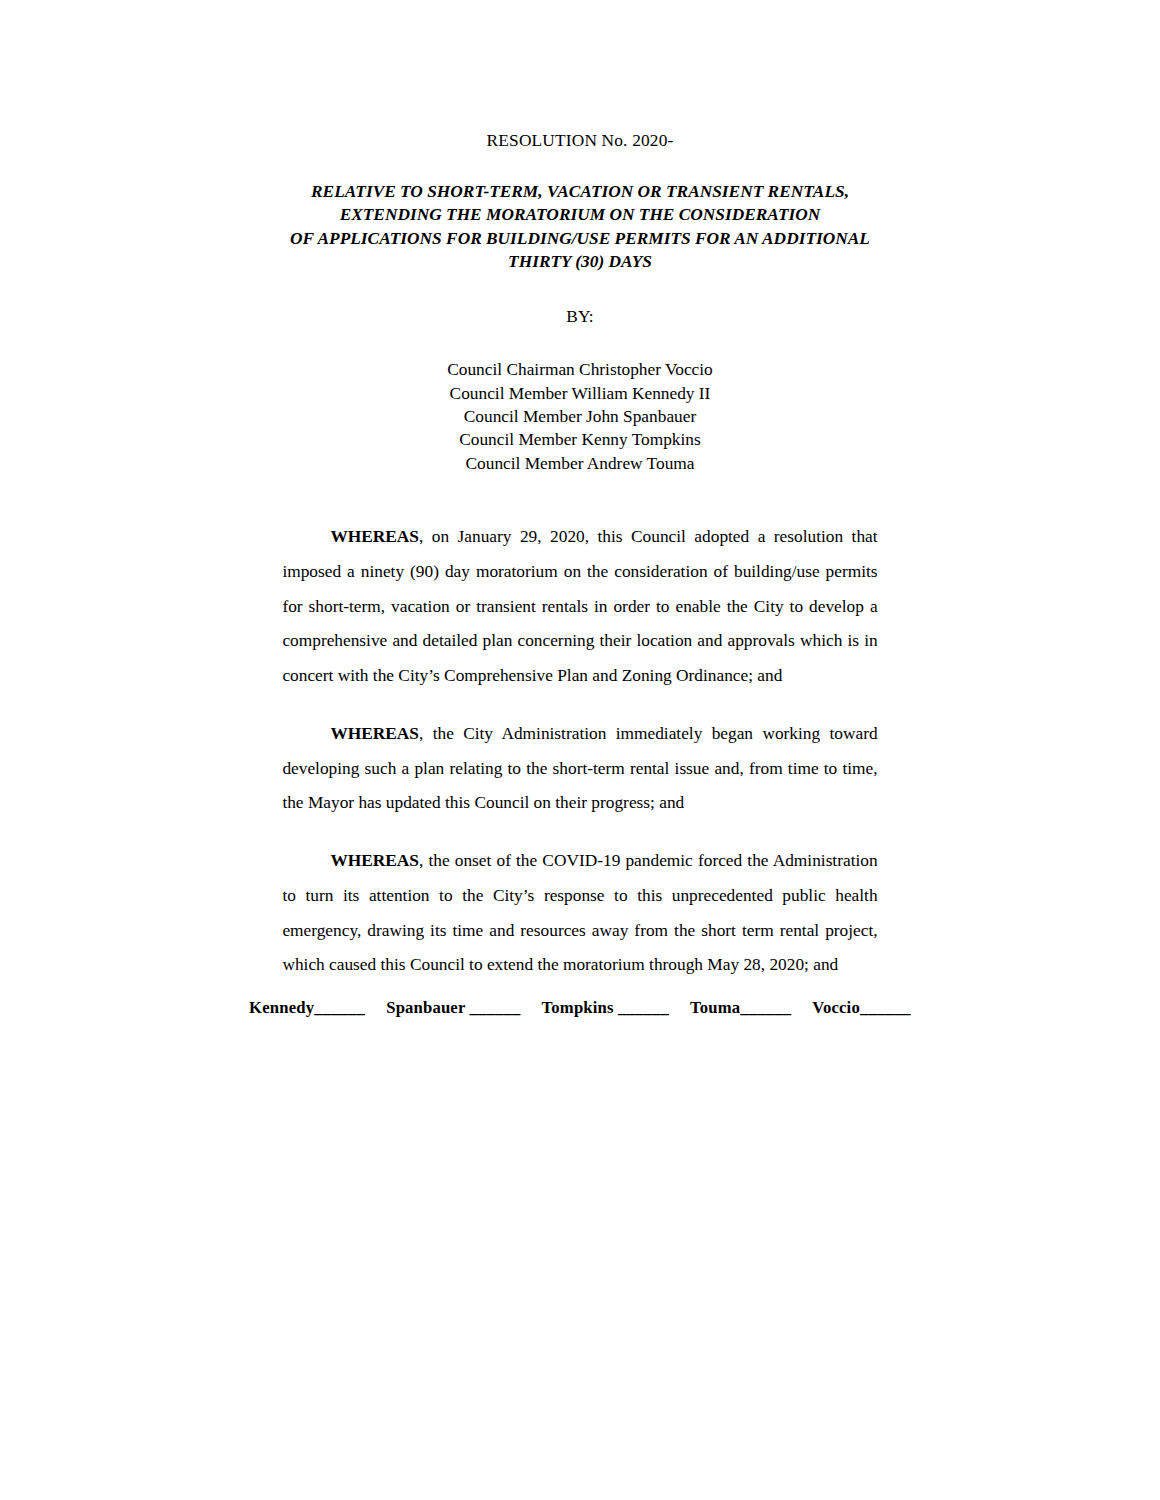RESOLUTION No. 2020-
RELATIVE TO SHORT-TERM, VACATION OR TRANSIENT RENTALS,
EXTENDING THE MORATORIUM ON THE CONSIDERATION
OF APPLICATIONS FOR BUILDING/USE PERMITS FOR AN ADDITIONAL
THIRTY (30) DAYS
BY:
Council Chairman Christopher Voccio
Council Member William Kennedy II
Council Member John Spanbauer
Council Member Kenny Tompkins
Council Member Andrew Touma
WHEREAS, on January 29, 2020, this Council adopted a resolution that imposed a ninety (90) day moratorium on the consideration of building/use permits for short-term, vacation or transient rentals in order to enable the City to develop a comprehensive and detailed plan concerning their location and approvals which is in concert with the City’s Comprehensive Plan and Zoning Ordinance; and
WHEREAS, the City Administration immediately began working toward developing such a plan relating to the short-term rental issue and, from time to time, the Mayor has updated this Council on their progress; and
WHEREAS, the onset of the COVID-19 pandemic forced the Administration to turn its attention to the City’s response to this unprecedented public health emergency, drawing its time and resources away from the short term rental project, which caused this Council to extend the moratorium through May 28, 2020; and
Kennedy______ Spanbauer ______ Tompkins ______ Touma______ Voccio______